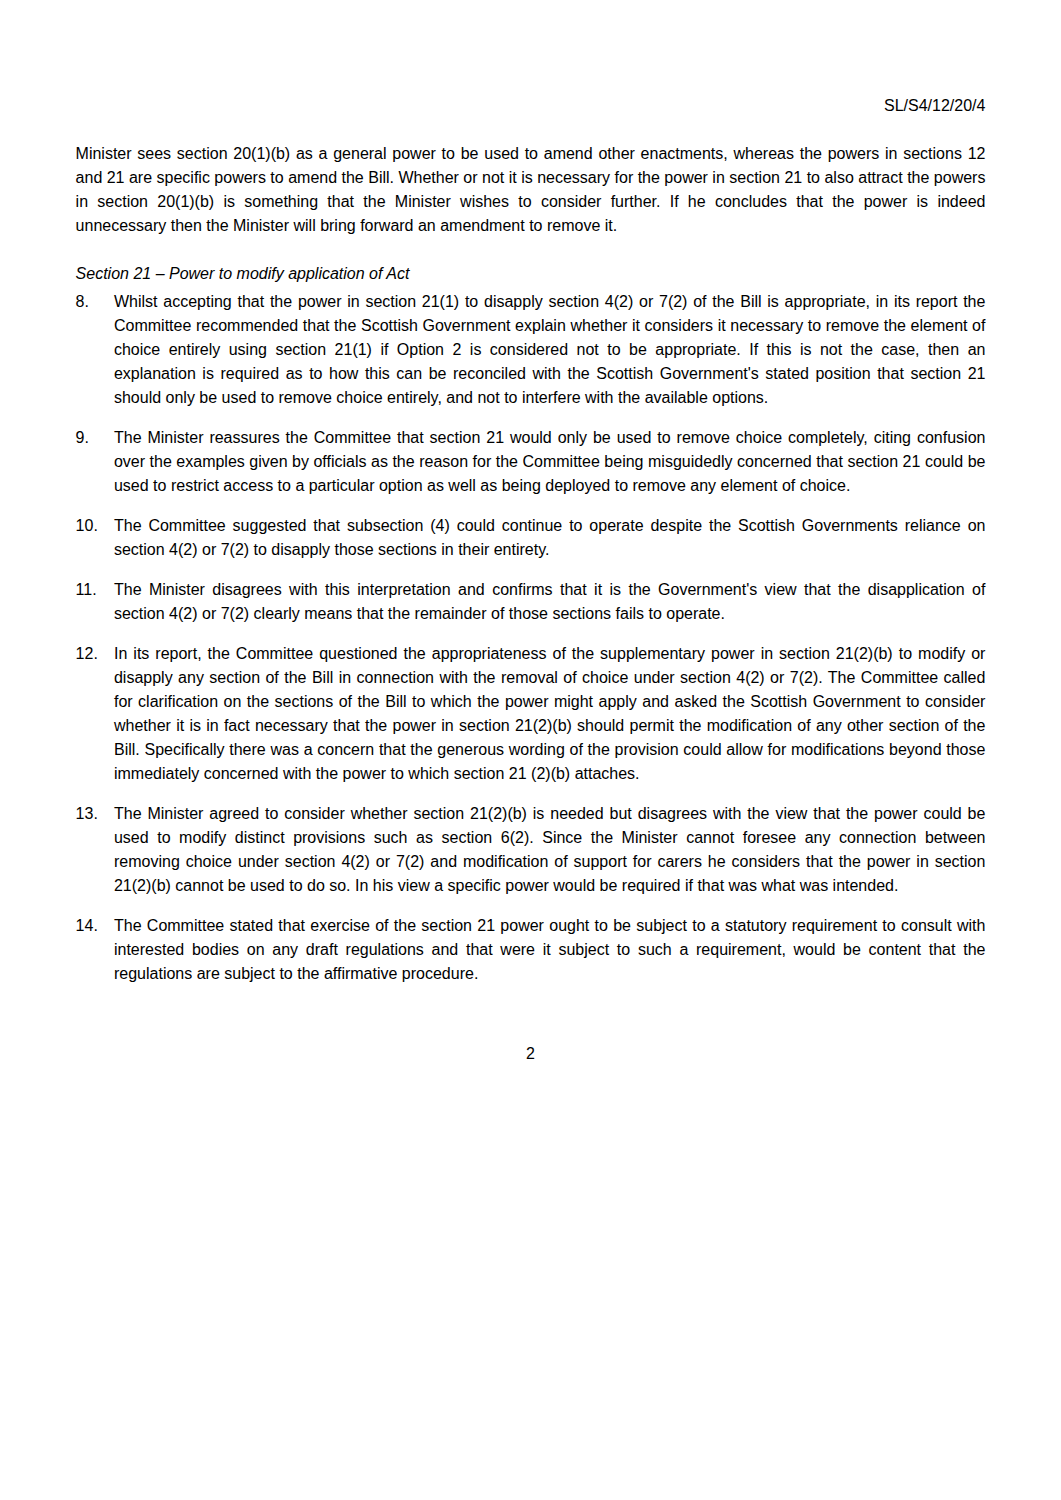SL/S4/12/20/4
Minister sees section 20(1)(b) as a general power to be used to amend other enactments, whereas the powers in sections 12 and 21 are specific powers to amend the Bill. Whether or not it is necessary for the power in section 21 to also attract the powers in section 20(1)(b) is something that the Minister wishes to consider further. If he concludes that the power is indeed unnecessary then the Minister will bring forward an amendment to remove it.
Section 21 – Power to modify application of Act
8.
Whilst accepting that the power in section 21(1) to disapply section 4(2) or 7(2) of the Bill is appropriate, in its report the Committee recommended that the Scottish Government explain whether it considers it necessary to remove the element of choice entirely using section 21(1) if Option 2 is considered not to be appropriate. If this is not the case, then an explanation is required as to how this can be reconciled with the Scottish Government's stated position that section 21 should only be used to remove choice entirely, and not to interfere with the available options.
9.
The Minister reassures the Committee that section 21 would only be used to remove choice completely, citing confusion over the examples given by officials as the reason for the Committee being misguidedly concerned that section 21 could be used to restrict access to a particular option as well as being deployed to remove any element of choice.
10.
The Committee suggested that subsection (4) could continue to operate despite the Scottish Governments reliance on section 4(2) or 7(2) to disapply those sections in their entirety.
11.
The Minister disagrees with this interpretation and confirms that it is the Government's view that the disapplication of section 4(2) or 7(2) clearly means that the remainder of those sections fails to operate.
12.
In its report, the Committee questioned the appropriateness of the supplementary power in section 21(2)(b) to modify or disapply any section of the Bill in connection with the removal of choice under section 4(2) or 7(2). The Committee called for clarification on the sections of the Bill to which the power might apply and asked the Scottish Government to consider whether it is in fact necessary that the power in section 21(2)(b) should permit the modification of any other section of the Bill. Specifically there was a concern that the generous wording of the provision could allow for modifications beyond those immediately concerned with the power to which section 21 (2)(b) attaches.
13.
The Minister agreed to consider whether section 21(2)(b) is needed but disagrees with the view that the power could be used to modify distinct provisions such as section 6(2). Since the Minister cannot foresee any connection between removing choice under section 4(2) or 7(2) and modification of support for carers he considers that the power in section 21(2)(b) cannot be used to do so. In his view a specific power would be required if that was what was intended.
14.
The Committee stated that exercise of the section 21 power ought to be subject to a statutory requirement to consult with interested bodies on any draft regulations and that were it subject to such a requirement, would be content that the regulations are subject to the affirmative procedure.
2